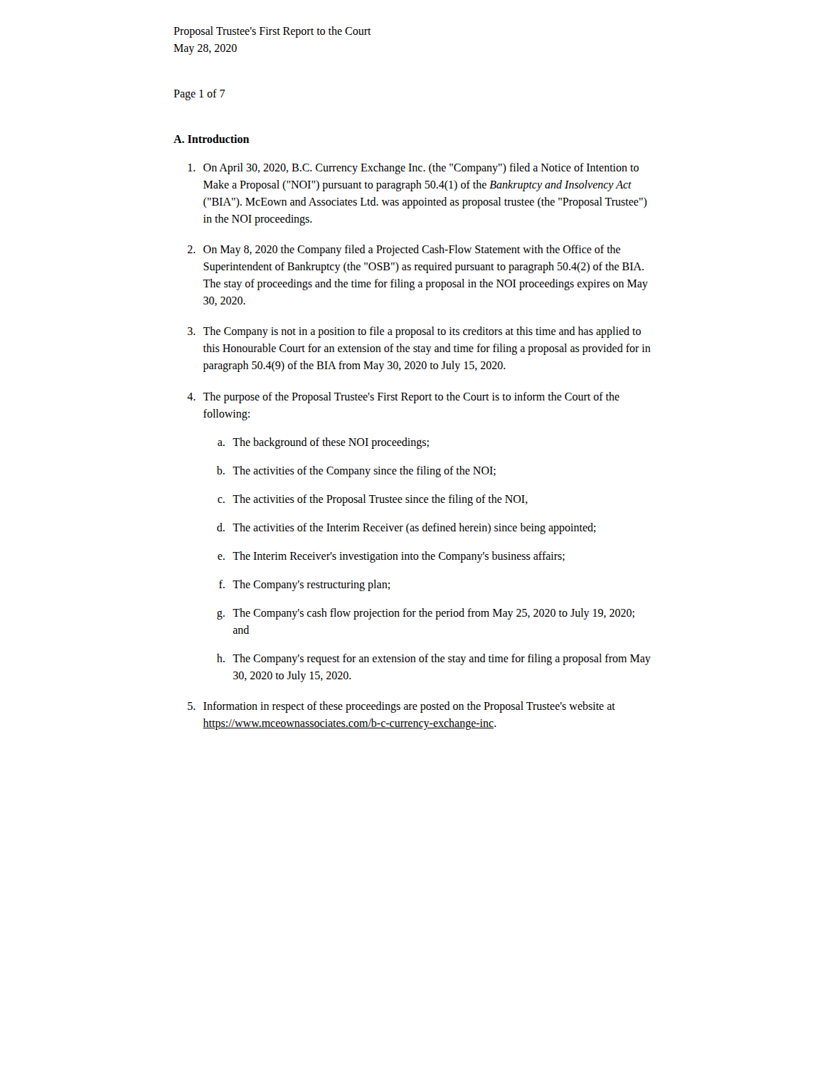Proposal Trustee's First Report to the Court
May 28, 2020
Page 1 of 7
A. Introduction
On April 30, 2020, B.C. Currency Exchange Inc. (the "Company") filed a Notice of Intention to Make a Proposal ("NOI") pursuant to paragraph 50.4(1) of the Bankruptcy and Insolvency Act ("BIA"). McEown and Associates Ltd. was appointed as proposal trustee (the "Proposal Trustee") in the NOI proceedings.
On May 8, 2020 the Company filed a Projected Cash-Flow Statement with the Office of the Superintendent of Bankruptcy (the "OSB") as required pursuant to paragraph 50.4(2) of the BIA. The stay of proceedings and the time for filing a proposal in the NOI proceedings expires on May 30, 2020.
The Company is not in a position to file a proposal to its creditors at this time and has applied to this Honourable Court for an extension of the stay and time for filing a proposal as provided for in paragraph 50.4(9) of the BIA from May 30, 2020 to July 15, 2020.
The purpose of the Proposal Trustee's First Report to the Court is to inform the Court of the following:
The background of these NOI proceedings;
The activities of the Company since the filing of the NOI;
The activities of the Proposal Trustee since the filing of the NOI,
The activities of the Interim Receiver (as defined herein) since being appointed;
The Interim Receiver's investigation into the Company's business affairs;
The Company's restructuring plan;
The Company's cash flow projection for the period from May 25, 2020 to July 19, 2020; and
The Company's request for an extension of the stay and time for filing a proposal from May 30, 2020 to July 15, 2020.
Information in respect of these proceedings are posted on the Proposal Trustee's website at https://www.mceownassociates.com/b-c-currency-exchange-inc.